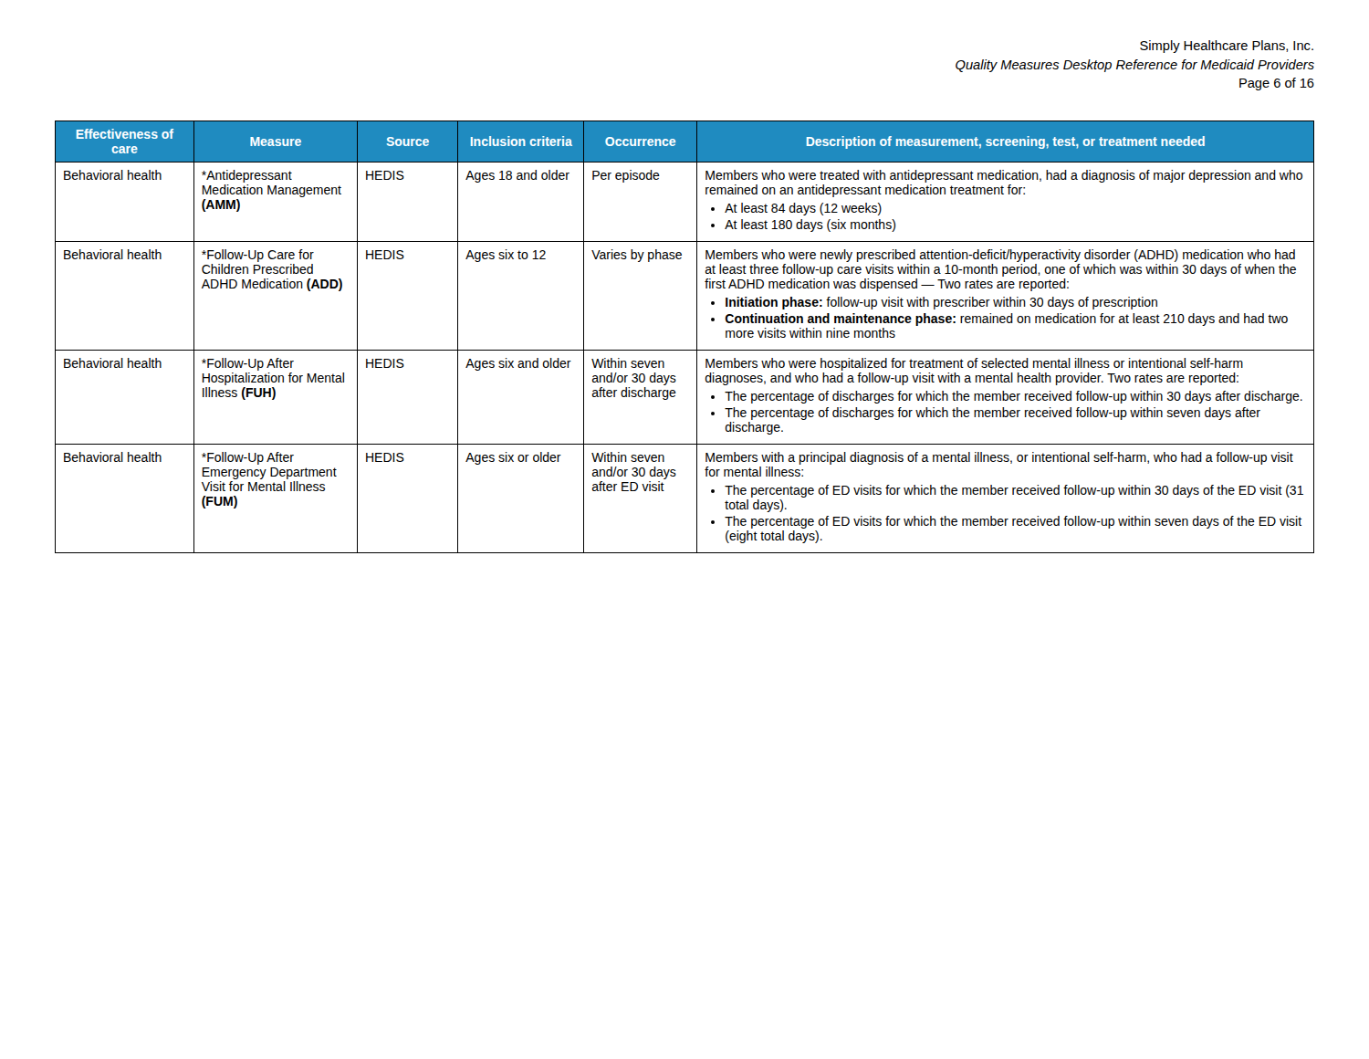Simply Healthcare Plans, Inc.
Quality Measures Desktop Reference for Medicaid Providers
Page 6 of 16
| Effectiveness of care | Measure | Source | Inclusion criteria | Occurrence | Description of measurement, screening, test, or treatment needed |
| --- | --- | --- | --- | --- | --- |
| Behavioral health | *Antidepressant Medication Management (AMM) | HEDIS | Ages 18 and older | Per episode | Members who were treated with antidepressant medication, had a diagnosis of major depression and who remained on an antidepressant medication treatment for: At least 84 days (12 weeks) At least 180 days (six months) |
| Behavioral health | *Follow-Up Care for Children Prescribed ADHD Medication (ADD) | HEDIS | Ages six to 12 | Varies by phase | Members who were newly prescribed attention-deficit/hyperactivity disorder (ADHD) medication who had at least three follow-up care visits within a 10-month period, one of which was within 30 days of when the first ADHD medication was dispensed — Two rates are reported: Initiation phase: follow-up visit with prescriber within 30 days of prescription Continuation and maintenance phase: remained on medication for at least 210 days and had two more visits within nine months |
| Behavioral health | *Follow-Up After Hospitalization for Mental Illness (FUH) | HEDIS | Ages six and older | Within seven and/or 30 days after discharge | Members who were hospitalized for treatment of selected mental illness or intentional self-harm diagnoses, and who had a follow-up visit with a mental health provider. Two rates are reported: The percentage of discharges for which the member received follow-up within 30 days after discharge. The percentage of discharges for which the member received follow-up within seven days after discharge. |
| Behavioral health | *Follow-Up After Emergency Department Visit for Mental Illness (FUM) | HEDIS | Ages six or older | Within seven and/or 30 days after ED visit | Members with a principal diagnosis of a mental illness, or intentional self-harm, who had a follow-up visit for mental illness: The percentage of ED visits for which the member received follow-up within 30 days of the ED visit (31 total days). The percentage of ED visits for which the member received follow-up within seven days of the ED visit (eight total days). |